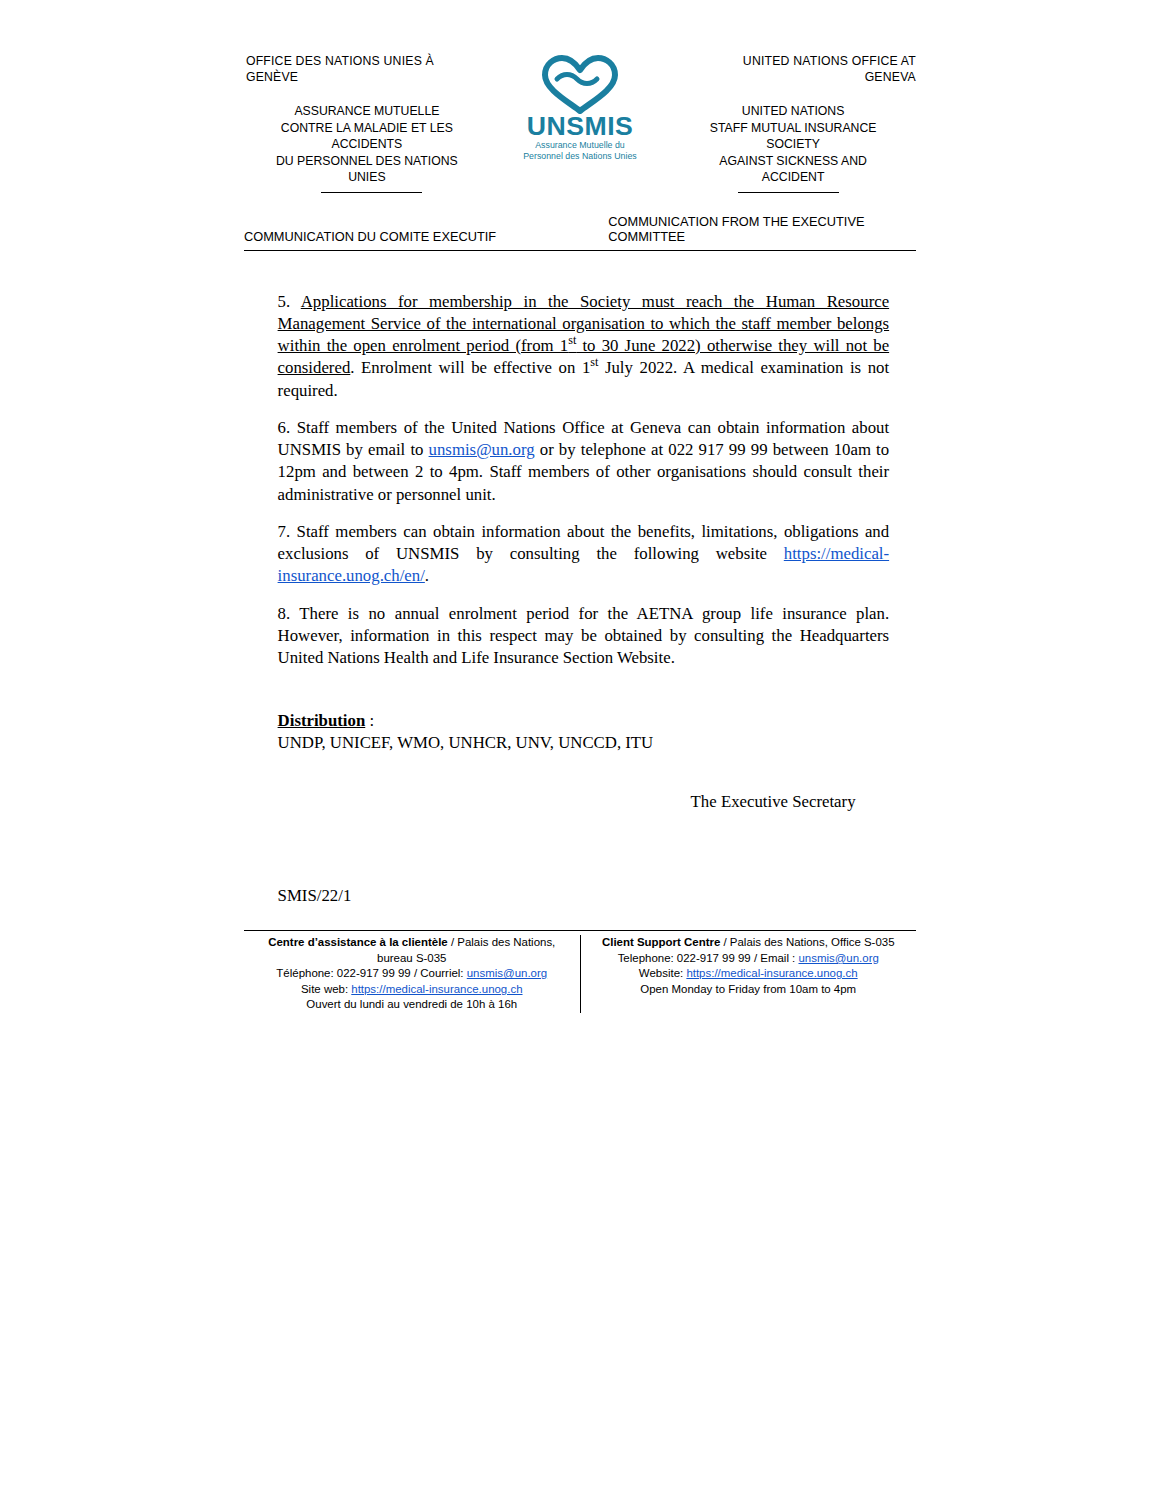| OFFICE DES NATIONS UNIES À GENÈVE ASSURANCE MUTUELLE CONTRE LA MALADIE ET LES ACCIDENTS DU PERSONNEL DES NATIONS UNIES | UNSMIS Assurance Mutuelle du Personnel des Nations Unies | UNITED NATIONS OFFICE AT GENEVA UNITED NATIONS STAFF MUTUAL INSURANCE SOCIETY AGAINST SICKNESS AND ACCIDENT |
| COMMUNICATION DU COMITE EXECUTIF | COMMUNICATION FROM THE EXECUTIVE COMMITTEE |
5. Applications for membership in the Society must reach the Human Resource Management Service of the international organisation to which the staff member belongs within the open enrolment period (from 1st to 30 June 2022) otherwise they will not be considered. Enrolment will be effective on 1st July 2022. A medical examination is not required.
6. Staff members of the United Nations Office at Geneva can obtain information about UNSMIS by email to unsmis@un.org or by telephone at 022 917 99 99 between 10am to 12pm and between 2 to 4pm. Staff members of other organisations should consult their administrative or personnel unit.
7. Staff members can obtain information about the benefits, limitations, obligations and exclusions of UNSMIS by consulting the following website https://medical-insurance.unog.ch/en/.
8. There is no annual enrolment period for the AETNA group life insurance plan. However, information in this respect may be obtained by consulting the Headquarters United Nations Health and Life Insurance Section Website.
Distribution :
UNDP, UNICEF, WMO, UNHCR, UNV, UNCCD, ITU
The Executive Secretary
SMIS/22/1
| Centre d’assistance à la clientèle / Palais des Nations, bureau S-035 Téléphone: 022-917 99 99 / Courriel: unsmis@un.org Site web: https://medical-insurance.unog.ch Ouvert du lundi au vendredi de 10h à 16h | Client Support Centre / Palais des Nations, Office S-035 Telephone: 022-917 99 99 / Email : unsmis@un.org Website: https://medical-insurance.unog.ch Open Monday to Friday from 10am to 4pm |